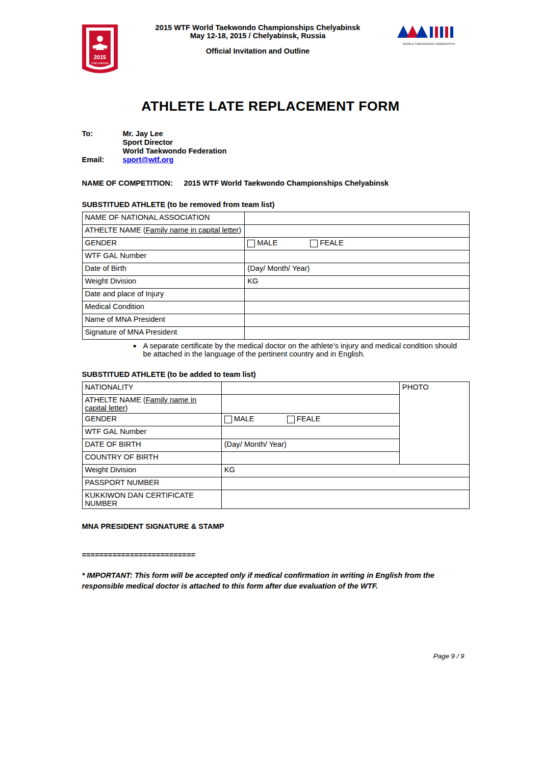2015 CHELYABINSK
2015 WTF World Taekwondo Championships Chelyabinsk
May 12-18, 2015 / Chelyabinsk, Russia
Official Invitation and Outline
WORLD TAEKWONDO FEDERATION
ATHLETE LATE REPLACEMENT FORM
To:
Mr. Jay Lee
Sport Director
World Taekwondo Federation
Email:
sport@wtf.org
NAME OF COMPETITION: 2015 WTF World Taekwondo Championships Chelyabinsk
SUBSTITUED ATHLETE (to be removed from team list)
| NAME OF NATIONAL ASSOCIATION | |
| ATHELTE NAME ( Family name in capital letter ) | |
| GENDER | MALE FEALE |
| WTF GAL Number | |
| Date of Birth | (Day/ Month/ Year) |
| Weight Division | KG |
| Date and place of Injury | |
| Medical Condition | |
| Name of MNA President | |
| Signature of MNA President | |
A separate certificate by the medical doctor on the athlete’s injury and medical condition should be attached in the language of the pertinent country and in English.
SUBSTITUED ATHLETE (to be added to team list)
| NATIONALITY | | PHOTO |
| ATHELTE NAME ( Family name in capital letter ) | |
| GENDER | MALE FEALE |
| WTF GAL Number | |
| DATE OF BIRTH | (Day/ Month/ Year) |
| COUNTRY OF BIRTH | |
| Weight Division | KG |
| PASSPORT NUMBER | |
| KUKKIWON DAN CERTIFICATE NUMBER | |
MNA PRESIDENT SIGNATURE & STAMP
==========================
* IMPORTANT: This form will be accepted only if medical confirmation in writing in English from the responsible medical doctor is attached to this form after due evaluation of the WTF.
Page 9 / 9